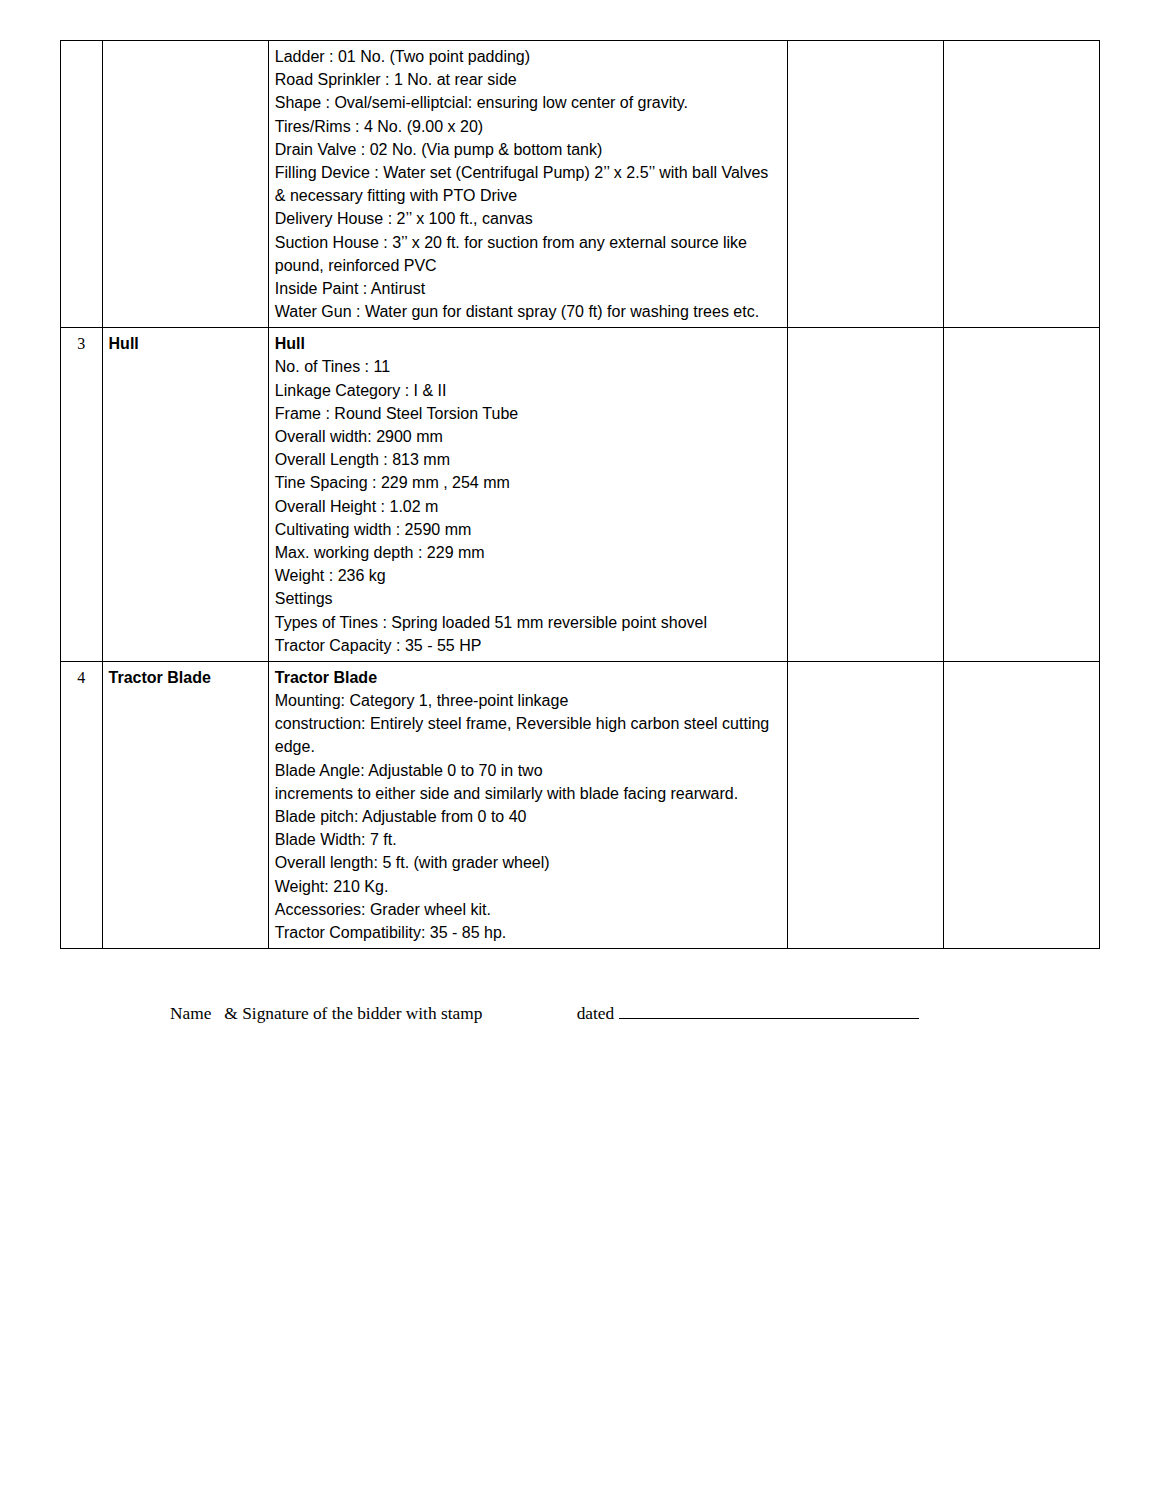| | | Ladder : 01 No. (Two point padding) Road Sprinkler : 1 No. at rear side Shape : Oval/semi-elliptcial: ensuring low center of gravity. Tires/Rims : 4 No. (9.00 x 20) Drain Valve : 02 No. (Via pump & bottom tank) Filling Device : Water set (Centrifugal Pump) 2’’ x 2.5’’ with ball Valves & necessary fitting with PTO Drive Delivery House : 2’’ x 100 ft., canvas Suction House : 3’’ x 20 ft. for suction from any external source like pound, reinforced PVC Inside Paint : Antirust Water Gun : Water gun for distant spray (70 ft) for washing trees etc. | | |
| 3 | Hull | Hull No. of Tines : 11 Linkage Category : I & II Frame : Round Steel Torsion Tube Overall width: 2900 mm Overall Length : 813 mm Tine Spacing : 229 mm , 254 mm Overall Height : 1.02 m Cultivating width : 2590 mm Max. working depth : 229 mm Weight : 236 kg Settings Types of Tines : Spring loaded 51 mm reversible point shovel Tractor Capacity : 35 - 55 HP | | |
| 4 | Tractor Blade | Tractor Blade Mounting: Category 1, three-point linkage construction: Entirely steel frame, Reversible high carbon steel cutting edge. Blade Angle: Adjustable 0 to 70 in two increments to either side and similarly with blade facing rearward. Blade pitch: Adjustable from 0 to 40 Blade Width: 7 ft. Overall length: 5 ft. (with grader wheel) Weight: 210 Kg. Accessories: Grader wheel kit. Tractor Compatibility: 35 - 85 hp. | | |
Name & Signature of the bidder with stamp dated